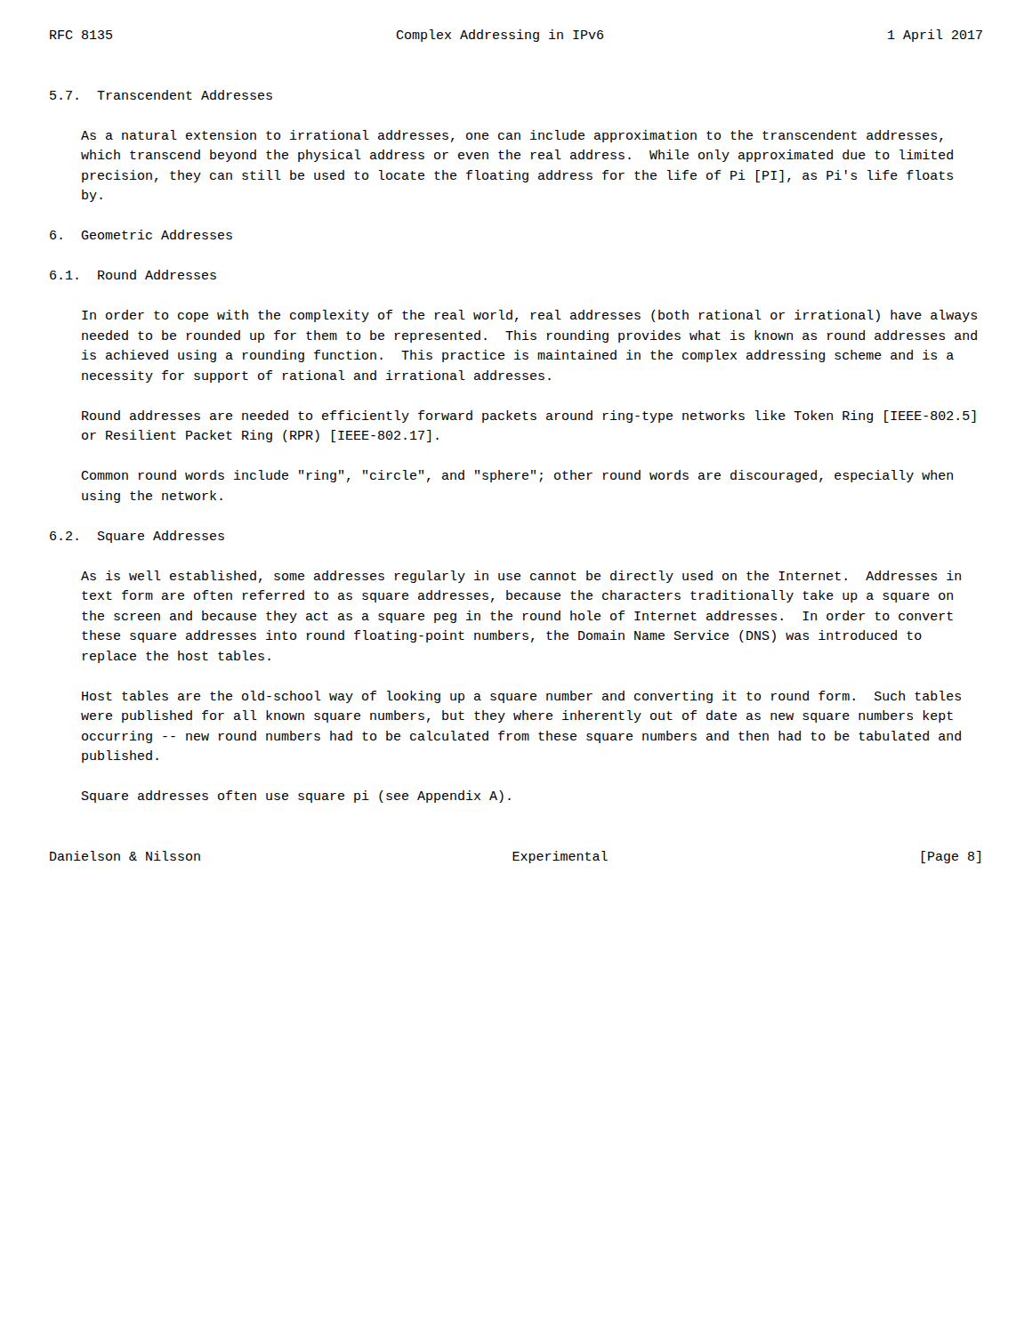RFC 8135 Complex Addressing in IPv6 1 April 2017
5.7. Transcendent Addresses
As a natural extension to irrational addresses, one can include approximation to the transcendent addresses, which transcend beyond the physical address or even the real address. While only approximated due to limited precision, they can still be used to locate the floating address for the life of Pi [PI], as Pi's life floats by.
6. Geometric Addresses
6.1. Round Addresses
In order to cope with the complexity of the real world, real addresses (both rational or irrational) have always needed to be rounded up for them to be represented. This rounding provides what is known as round addresses and is achieved using a rounding function. This practice is maintained in the complex addressing scheme and is a necessity for support of rational and irrational addresses.
Round addresses are needed to efficiently forward packets around ring-type networks like Token Ring [IEEE-802.5] or Resilient Packet Ring (RPR) [IEEE-802.17].
Common round words include "ring", "circle", and "sphere"; other round words are discouraged, especially when using the network.
6.2. Square Addresses
As is well established, some addresses regularly in use cannot be directly used on the Internet. Addresses in text form are often referred to as square addresses, because the characters traditionally take up a square on the screen and because they act as a square peg in the round hole of Internet addresses. In order to convert these square addresses into round floating-point numbers, the Domain Name Service (DNS) was introduced to replace the host tables.
Host tables are the old-school way of looking up a square number and converting it to round form. Such tables were published for all known square numbers, but they where inherently out of date as new square numbers kept occurring -- new round numbers had to be calculated from these square numbers and then had to be tabulated and published.
Square addresses often use square pi (see Appendix A).
Danielson & Nilsson Experimental [Page 8]